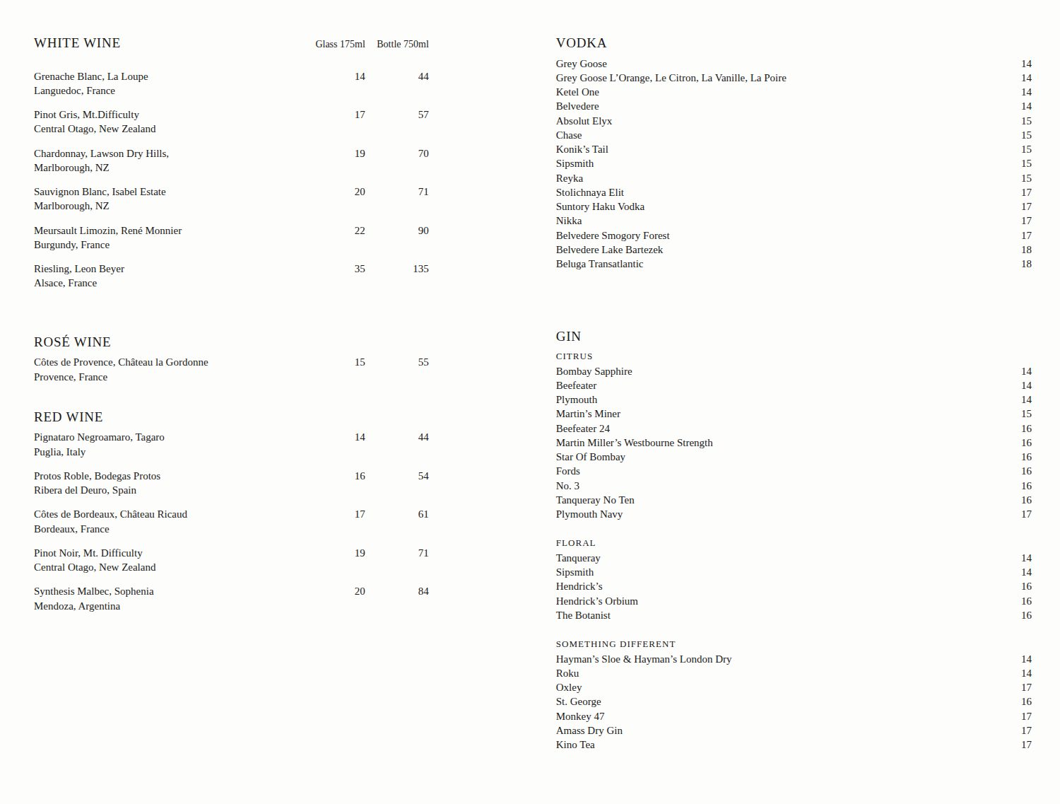| WHITE WINE | Glass 175ml | Bottle 750ml |
| --- | --- | --- |
| Grenache Blanc, La Loupe Languedoc, France | 14 | 44 |
| Pinot Gris, Mt.Difficulty Central Otago, New Zealand | 17 | 57 |
| Chardonnay, Lawson Dry Hills, Marlborough, NZ | 19 | 70 |
| Sauvignon Blanc, Isabel Estate Marlborough, NZ | 20 | 71 |
| Meursault Limozin, René Monnier Burgundy, France | 22 | 90 |
| Riesling, Leon Beyer Alsace, France | 35 | 135 |
ROSÉ WINE
| Côtes de Provence, Château la Gordonne Provence, France | 15 | 55 |
RED WINE
| Pignataro Negroamaro, Tagaro Puglia, Italy | 14 | 44 |
| Protos Roble, Bodegas Protos Ribera del Deuro, Spain | 16 | 54 |
| Côtes de Bordeaux, Château Ricaud Bordeaux, France | 17 | 61 |
| Pinot Noir, Mt. Difficulty Central Otago, New Zealand | 19 | 71 |
| Synthesis Malbec, Sophenia Mendoza, Argentina | 20 | 84 |
VODKA
| Grey Goose | 14 |
| Grey Goose L’Orange, Le Citron, La Vanille, La Poire | 14 |
| Ketel One | 14 |
| Belvedere | 14 |
| Absolut Elyx | 15 |
| Chase | 15 |
| Konik’s Tail | 15 |
| Sipsmith | 15 |
| Reyka | 15 |
| Stolichnaya Elit | 17 |
| Suntory Haku Vodka | 17 |
| Nikka | 17 |
| Belvedere Smogory Forest | 17 |
| Belvedere Lake Bartezek | 18 |
| Beluga Transatlantic | 18 |
GIN
CITRUS
| Bombay Sapphire | 14 |
| Beefeater | 14 |
| Plymouth | 14 |
| Martin’s Miner | 15 |
| Beefeater 24 | 16 |
| Martin Miller’s Westbourne Strength | 16 |
| Star Of Bombay | 16 |
| Fords | 16 |
| No. 3 | 16 |
| Tanqueray No Ten | 16 |
| Plymouth Navy | 17 |
FLORAL
| Tanqueray | 14 |
| Sipsmith | 14 |
| Hendrick’s | 16 |
| Hendrick’s Orbium | 16 |
| The Botanist | 16 |
SOMETHING DIFFERENT
| Hayman’s Sloe & Hayman’s London Dry | 14 |
| Roku | 14 |
| Oxley | 17 |
| St. George | 16 |
| Monkey 47 | 17 |
| Amass Dry Gin | 17 |
| Kino Tea | 17 |